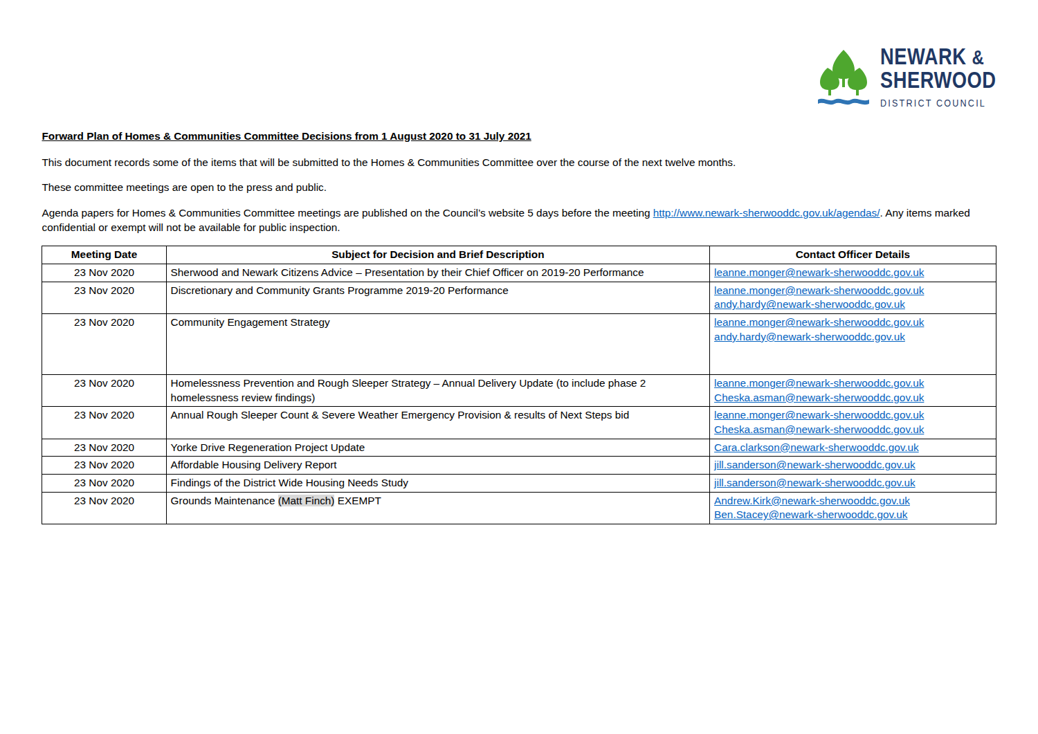NEWARK &
SHERWOOD
District Council
Forward Plan of Homes & Communities Committee Decisions from 1 August 2020 to 31 July 2021
This document records some of the items that will be submitted to the Homes & Communities Committee over the course of the next twelve months.
These committee meetings are open to the press and public.
Agenda papers for Homes & Communities Committee meetings are published on the Council’s website 5 days before the meeting http://www.newark-sherwooddc.gov.uk/agendas/. Any items marked confidential or exempt will not be available for public inspection.
| Meeting Date | Subject for Decision and Brief Description | Contact Officer Details |
| --- | --- | --- |
| 23 Nov 2020 | Sherwood and Newark Citizens Advice – Presentation by their Chief Officer on 2019-20 Performance | leanne.monger@newark-sherwooddc.gov.uk |
| 23 Nov 2020 | Discretionary and Community Grants Programme 2019-20 Performance | leanne.monger@newark-sherwooddc.gov.uk andy.hardy@newark-sherwooddc.gov.uk |
| 23 Nov 2020 | Community Engagement Strategy | leanne.monger@newark-sherwooddc.gov.uk andy.hardy@newark-sherwooddc.gov.uk |
| 23 Nov 2020 | Homelessness Prevention and Rough Sleeper Strategy – Annual Delivery Update (to include phase 2 homelessness review findings) | leanne.monger@newark-sherwooddc.gov.uk Cheska.asman@newark-sherwooddc.gov.uk |
| 23 Nov 2020 | Annual Rough Sleeper Count & Severe Weather Emergency Provision & results of Next Steps bid | leanne.monger@newark-sherwooddc.gov.uk Cheska.asman@newark-sherwooddc.gov.uk |
| 23 Nov 2020 | Yorke Drive Regeneration Project Update | Cara.clarkson@newark-sherwooddc.gov.uk |
| 23 Nov 2020 | Affordable Housing Delivery Report | jill.sanderson@newark-sherwooddc.gov.uk |
| 23 Nov 2020 | Findings of the District Wide Housing Needs Study | jill.sanderson@newark-sherwooddc.gov.uk |
| 23 Nov 2020 | Grounds Maintenance (Matt Finch) EXEMPT | Andrew.Kirk@newark-sherwooddc.gov.uk Ben.Stacey@newark-sherwooddc.gov.uk |